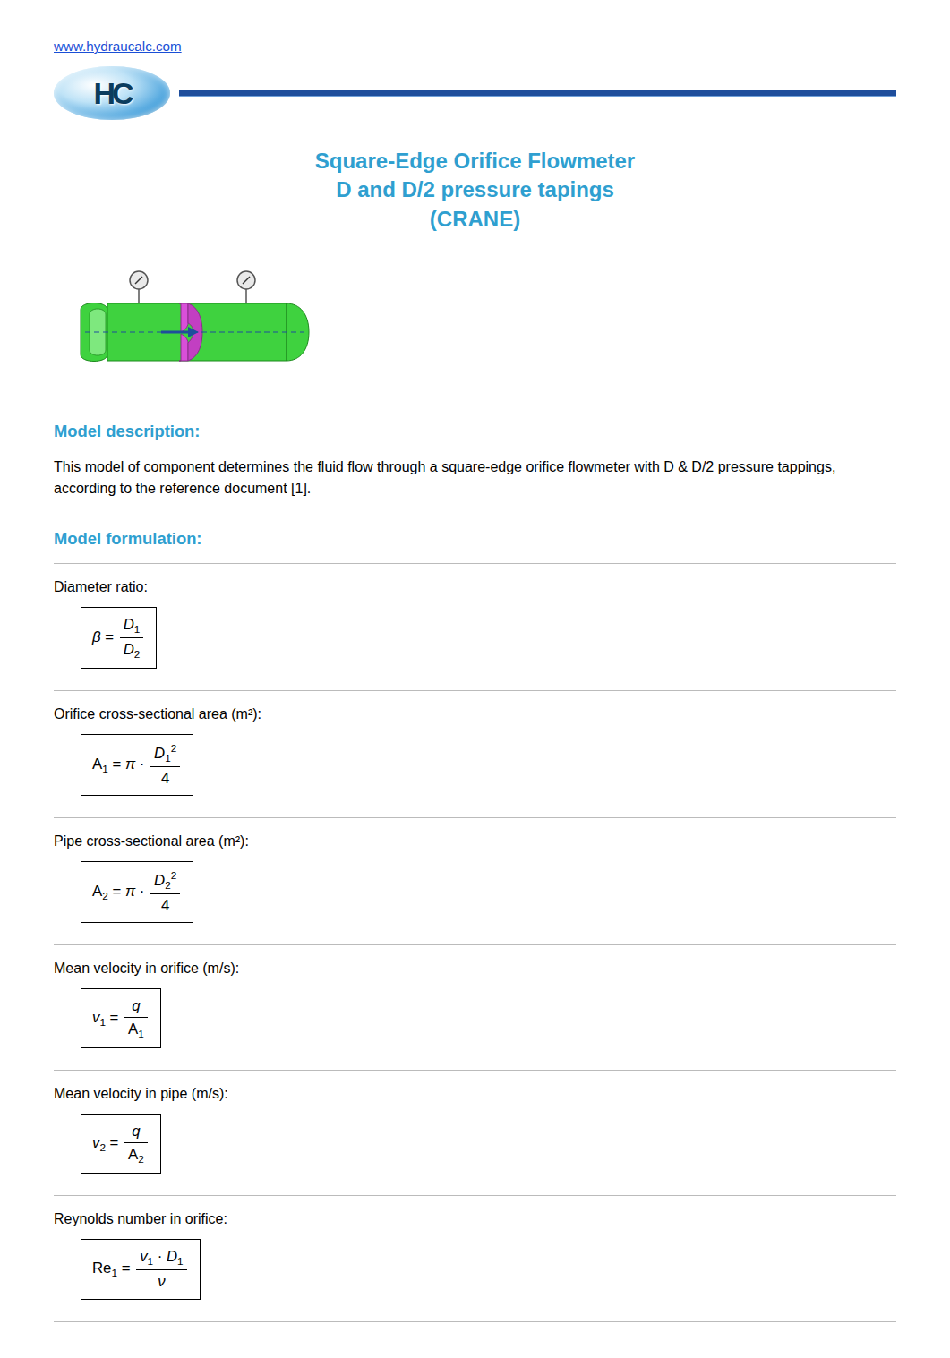www.hydraucalc.com
HC
Square-Edge Orifice Flowmeter
D and D/2 pressure tapings
(CRANE)
Model description:
This model of component determines the fluid flow through a square-edge orifice flowmeter with D & D/2 pressure tappings, according to the reference document [1].
Model formulation:
Diameter ratio:
β = D1 D2
Orifice cross-sectional area (m²):
A1 = π · D124
Pipe cross-sectional area (m²):
A2 = π · D224
Mean velocity in orifice (m/s):
v1 = qA1
Mean velocity in pipe (m/s):
v2 = qA2
Reynolds number in orifice:
Re1 = v1 · D1 ν